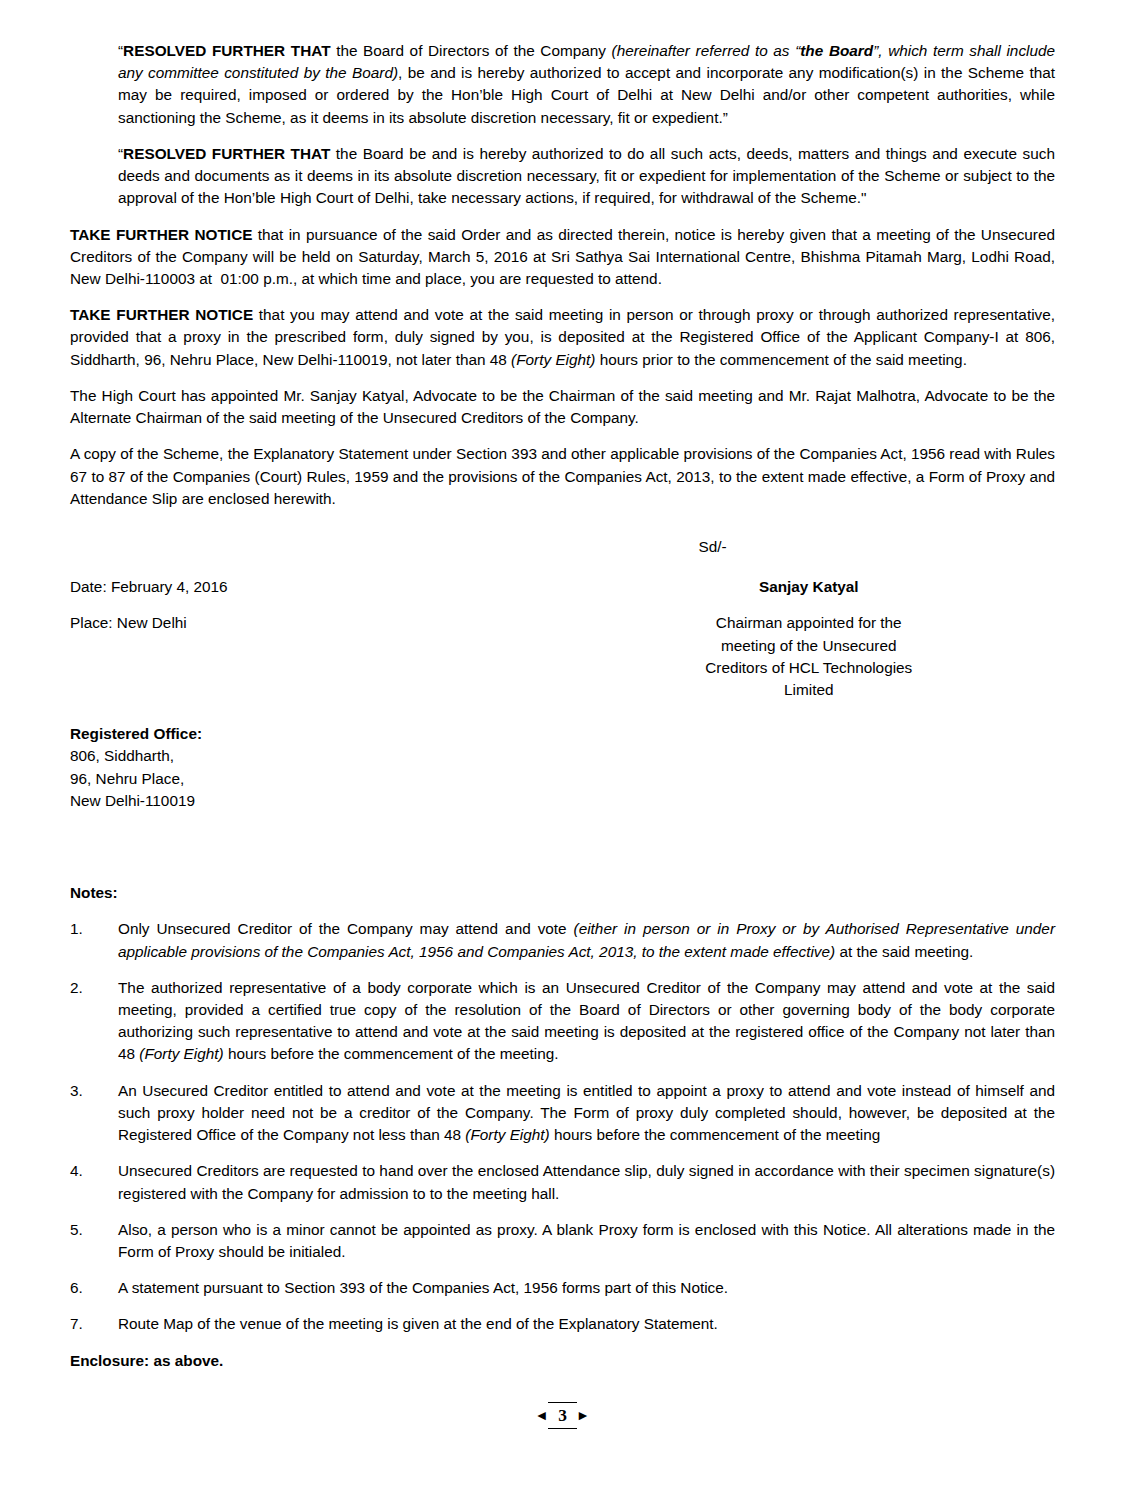“RESOLVED FURTHER THAT the Board of Directors of the Company (hereinafter referred to as “the Board”, which term shall include any committee constituted by the Board), be and is hereby authorized to accept and incorporate any modification(s) in the Scheme that may be required, imposed or ordered by the Hon’ble High Court of Delhi at New Delhi and/or other competent authorities, while sanctioning the Scheme, as it deems in its absolute discretion necessary, fit or expedient.”
“RESOLVED FURTHER THAT the Board be and is hereby authorized to do all such acts, deeds, matters and things and execute such deeds and documents as it deems in its absolute discretion necessary, fit or expedient for implementation of the Scheme or subject to the approval of the Hon’ble High Court of Delhi, take necessary actions, if required, for withdrawal of the Scheme."
TAKE FURTHER NOTICE that in pursuance of the said Order and as directed therein, notice is hereby given that a meeting of the Unsecured Creditors of the Company will be held on Saturday, March 5, 2016 at Sri Sathya Sai International Centre, Bhishma Pitamah Marg, Lodhi Road, New Delhi-110003 at 01:00 p.m., at which time and place, you are requested to attend.
TAKE FURTHER NOTICE that you may attend and vote at the said meeting in person or through proxy or through authorized representative, provided that a proxy in the prescribed form, duly signed by you, is deposited at the Registered Office of the Applicant Company-I at 806, Siddharth, 96, Nehru Place, New Delhi-110019, not later than 48 (Forty Eight) hours prior to the commencement of the said meeting.
The High Court has appointed Mr. Sanjay Katyal, Advocate to be the Chairman of the said meeting and Mr. Rajat Malhotra, Advocate to be the Alternate Chairman of the said meeting of the Unsecured Creditors of the Company.
A copy of the Scheme, the Explanatory Statement under Section 393 and other applicable provisions of the Companies Act, 1956 read with Rules 67 to 87 of the Companies (Court) Rules, 1959 and the provisions of the Companies Act, 2013, to the extent made effective, a Form of Proxy and Attendance Slip are enclosed herewith.
Sd/-
| Date: February 4, 2016 | Sanjay Katyal |
| Place: New Delhi | Chairman appointed for the meeting of the Unsecured Creditors of HCL Technologies Limited |
Registered Office:
806, Siddharth,
96, Nehru Place,
New Delhi-110019
Notes:
Only Unsecured Creditor of the Company may attend and vote (either in person or in Proxy or by Authorised Representative under applicable provisions of the Companies Act, 1956 and Companies Act, 2013, to the extent made effective) at the said meeting.
The authorized representative of a body corporate which is an Unsecured Creditor of the Company may attend and vote at the said meeting, provided a certified true copy of the resolution of the Board of Directors or other governing body of the body corporate authorizing such representative to attend and vote at the said meeting is deposited at the registered office of the Company not later than 48 (Forty Eight) hours before the commencement of the meeting.
An Usecured Creditor entitled to attend and vote at the meeting is entitled to appoint a proxy to attend and vote instead of himself and such proxy holder need not be a creditor of the Company. The Form of proxy duly completed should, however, be deposited at the Registered Office of the Company not less than 48 (Forty Eight) hours before the commencement of the meeting
Unsecured Creditors are requested to hand over the enclosed Attendance slip, duly signed in accordance with their specimen signature(s) registered with the Company for admission to to the meeting hall.
Also, a person who is a minor cannot be appointed as proxy. A blank Proxy form is enclosed with this Notice. All alterations made in the Form of Proxy should be initialed.
A statement pursuant to Section 393 of the Companies Act, 1956 forms part of this Notice.
Route Map of the venue of the meeting is given at the end of the Explanatory Statement.
Enclosure: as above.
◂3▸